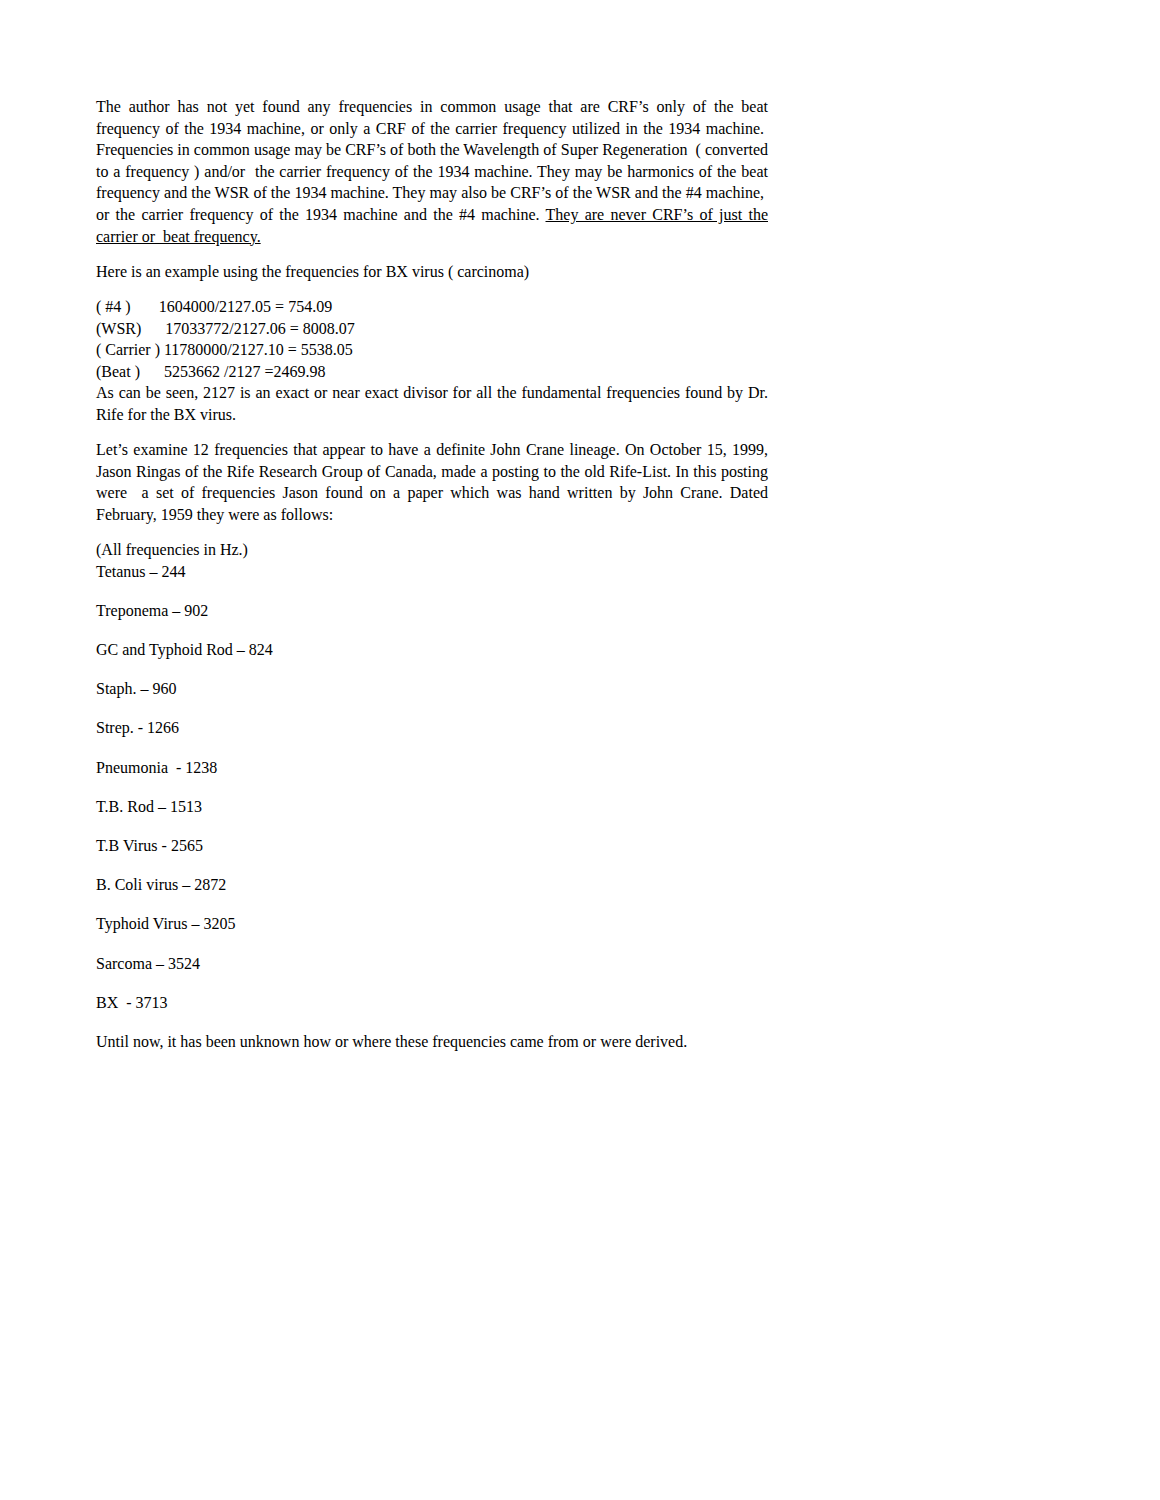The author has not yet found any frequencies in common usage that are CRF’s only of the beat frequency of the 1934 machine, or only a CRF of the carrier frequency utilized in the 1934 machine. Frequencies in common usage may be CRF’s of both the Wavelength of Super Regeneration ( converted to a frequency ) and/or the carrier frequency of the 1934 machine. They may be harmonics of the beat frequency and the WSR of the 1934 machine. They may also be CRF’s of the WSR and the #4 machine, or the carrier frequency of the 1934 machine and the #4 machine. They are never CRF’s of just the carrier or beat frequency.
Here is an example using the frequencies for BX virus ( carcinoma)
( #4 ) 1604000/2127.05 = 754.09
(WSR) 17033772/2127.06 = 8008.07
( Carrier ) 11780000/2127.10 = 5538.05
(Beat ) 5253662 /2127 =2469.98
As can be seen, 2127 is an exact or near exact divisor for all the fundamental frequencies found by Dr. Rife for the BX virus.
Let’s examine 12 frequencies that appear to have a definite John Crane lineage. On October 15, 1999, Jason Ringas of the Rife Research Group of Canada, made a posting to the old Rife-List. In this posting were a set of frequencies Jason found on a paper which was hand written by John Crane. Dated February, 1959 they were as follows:
(All frequencies in Hz.)
Tetanus – 244
Treponema – 902
GC and Typhoid Rod – 824
Staph. – 960
Strep. - 1266
Pneumonia - 1238
T.B. Rod – 1513
T.B Virus - 2565
B. Coli virus – 2872
Typhoid Virus – 3205
Sarcoma – 3524
BX - 3713
Until now, it has been unknown how or where these frequencies came from or were derived.